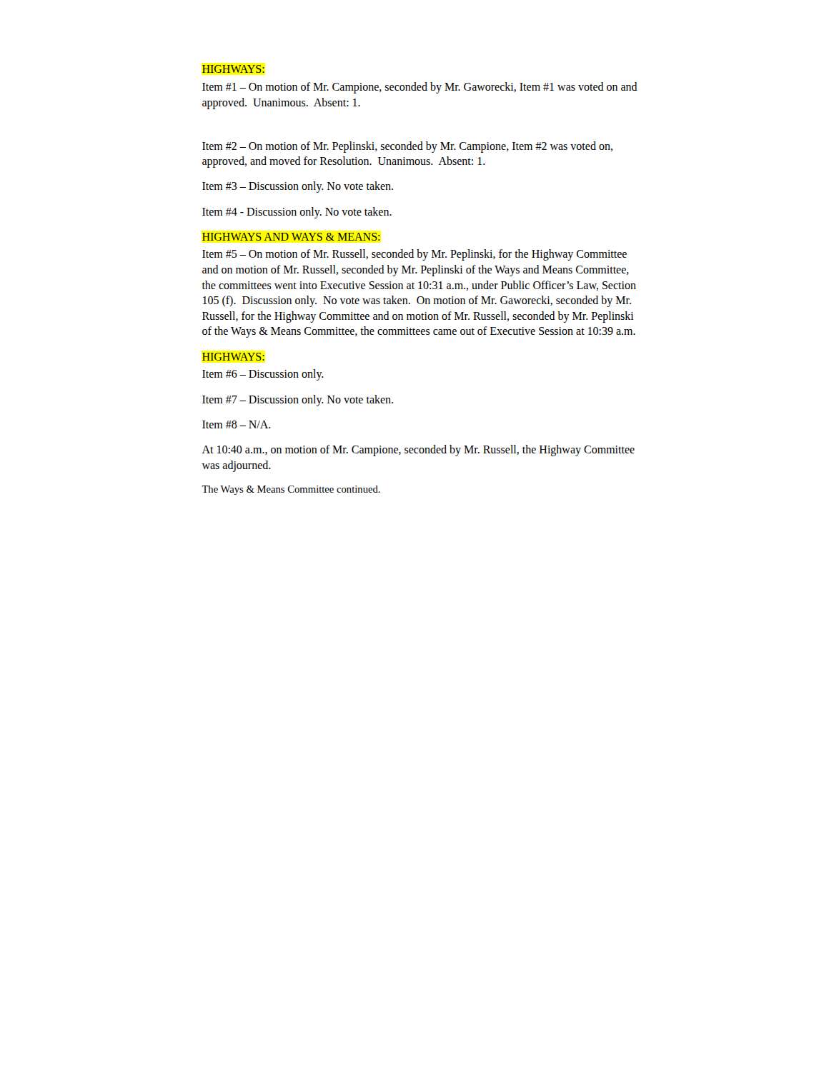HIGHWAYS:
Item #1 – On motion of Mr. Campione, seconded by Mr. Gaworecki, Item #1 was voted on and approved. Unanimous. Absent: 1.
Item #2 – On motion of Mr. Peplinski, seconded by Mr. Campione, Item #2 was voted on, approved, and moved for Resolution. Unanimous. Absent: 1.
Item #3 – Discussion only. No vote taken.
Item #4 - Discussion only. No vote taken.
HIGHWAYS AND WAYS & MEANS:
Item #5 – On motion of Mr. Russell, seconded by Mr. Peplinski, for the Highway Committee and on motion of Mr. Russell, seconded by Mr. Peplinski of the Ways and Means Committee, the committees went into Executive Session at 10:31 a.m., under Public Officer’s Law, Section 105 (f). Discussion only. No vote was taken. On motion of Mr. Gaworecki, seconded by Mr. Russell, for the Highway Committee and on motion of Mr. Russell, seconded by Mr. Peplinski of the Ways & Means Committee, the committees came out of Executive Session at 10:39 a.m.
HIGHWAYS:
Item #6 – Discussion only.
Item #7 – Discussion only. No vote taken.
Item #8 – N/A.
At 10:40 a.m., on motion of Mr. Campione, seconded by Mr. Russell, the Highway Committee was adjourned.
The Ways & Means Committee continued.